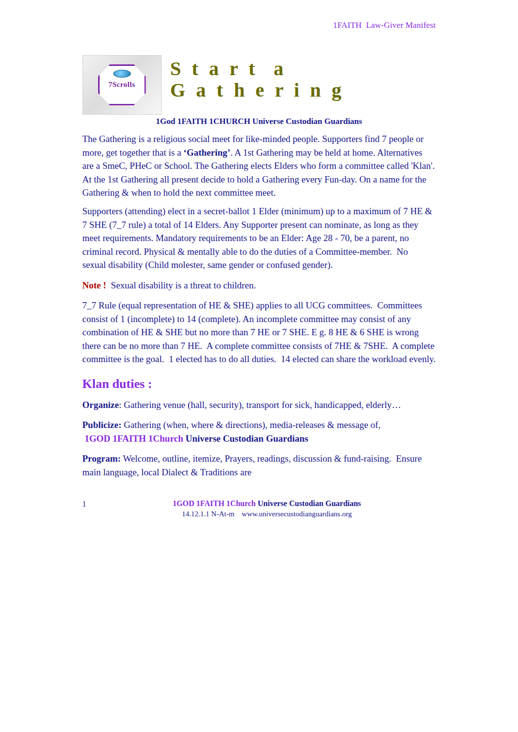1FAITH Law-Giver Manifest
7Scrolls
S t a r t a
G a t h e r i n g
1God 1FAITH 1CHURCH Universe Custodian Guardians
The Gathering is a religious social meet for like-minded people. Supporters find 7 people or more, get together that is a ‘Gathering’. A 1st Gathering may be held at home. Alternatives are a SmeC, PHeC or School. The Gathering elects Elders who form a committee called 'Klan'. At the 1st Gathering all present decide to hold a Gathering every Fun-day. On a name for the Gathering & when to hold the next committee meet.
Supporters (attending) elect in a secret-ballot 1 Elder (minimum) up to a maximum of 7 HE & 7 SHE (7_7 rule) a total of 14 Elders. Any Supporter present can nominate, as long as they meet requirements. Mandatory requirements to be an Elder: Age 28 - 70, be a parent, no criminal record. Physical & mentally able to do the duties of a Committee-member. No sexual disability (Child molester, same gender or confused gender).
Note ! Sexual disability is a threat to children.
7_7 Rule (equal representation of HE & SHE) applies to all UCG committees. Committees consist of 1 (incomplete) to 14 (complete). An incomplete committee may consist of any combination of HE & SHE but no more than 7 HE or 7 SHE. E g. 8 HE & 6 SHE is wrong there can be no more than 7 HE. A complete committee consists of 7HE & 7SHE. A complete committee is the goal. 1 elected has to do all duties. 14 elected can share the workload evenly.
Klan duties :
Organize: Gathering venue (hall, security), transport for sick, handicapped, elderly…
Publicize: Gathering (when, where & directions), media-releases & message of,
1GOD 1FAITH 1Church Universe Custodian Guardians
Program: Welcome, outline, itemize, Prayers, readings, discussion & fund-raising. Ensure main language, local Dialect & Traditions are
1
1GOD 1FAITH 1Church Universe Custodian Guardians
14.12.1.1 N-At-m www.universecustodianguardians.org